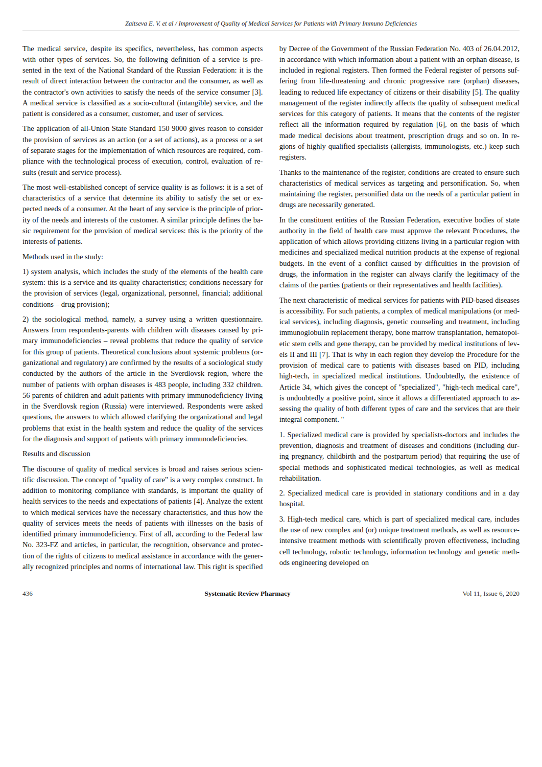Zaitseva E. V. et al / Improvement of Quality of Medical Services for Patients with Primary Immuno Deficiencies
The medical service, despite its specifics, nevertheless, has common aspects with other types of services. So, the following definition of a service is presented in the text of the National Standard of the Russian Federation: it is the result of direct interaction between the contractor and the consumer, as well as the contractor's own activities to satisfy the needs of the service consumer [3]. A medical service is classified as a socio-cultural (intangible) service, and the patient is considered as a consumer, customer, and user of services.
The application of all-Union State Standard 150 9000 gives reason to consider the provision of services as an action (or a set of actions), as a process or a set of separate stages for the implementation of which resources are required, compliance with the technological process of execution, control, evaluation of results (result and service process).
The most well-established concept of service quality is as follows: it is a set of characteristics of a service that determine its ability to satisfy the set or expected needs of a consumer. At the heart of any service is the principle of priority of the needs and interests of the customer. A similar principle defines the basic requirement for the provision of medical services: this is the priority of the interests of patients.
Methods used in the study:
1) system analysis, which includes the study of the elements of the health care system: this is a service and its quality characteristics; conditions necessary for the provision of services (legal, organizational, personnel, financial; additional conditions – drug provision);
2) the sociological method, namely, a survey using a written questionnaire. Answers from respondents-parents with children with diseases caused by primary immunodeficiencies – reveal problems that reduce the quality of service for this group of patients. Theoretical conclusions about systemic problems (organizational and regulatory) are confirmed by the results of a sociological study conducted by the authors of the article in the Sverdlovsk region, where the number of patients with orphan diseases is 483 people, including 332 children. 56 parents of children and adult patients with primary immunodeficiency living in the Sverdlovsk region (Russia) were interviewed. Respondents were asked questions, the answers to which allowed clarifying the organizational and legal problems that exist in the health system and reduce the quality of the services for the diagnosis and support of patients with primary immunodeficiencies.
Results and discussion
The discourse of quality of medical services is broad and raises serious scientific discussion. The concept of "quality of care" is a very complex construct. In addition to monitoring compliance with standards, is important the quality of health services to the needs and expectations of patients [4]. Analyze the extent to which medical services have the necessary characteristics, and thus how the quality of services meets the needs of patients with illnesses on the basis of identified primary immunodeficiency. First of all, according to the Federal law No. 323-FZ and articles, in particular, the recognition, observance and protection of the rights of citizens to medical assistance in accordance with the generally recognized principles and norms of international law. This right is specified by Decree of the Government of the Russian Federation No. 403 of 26.04.2012, in accordance with which information about a patient with an orphan disease, is included in regional registers. Then formed the Federal register of persons suffering from life-threatening and chronic progressive rare (orphan) diseases, leading to reduced life expectancy of citizens or their disability [5]. The quality management of the register indirectly affects the quality of subsequent medical services for this category of patients. It means that the contents of the register reflect all the information required by regulation [6], on the basis of which made medical decisions about treatment, prescription drugs and so on. In regions of highly qualified specialists (allergists, immunologists, etc.) keep such registers.
Thanks to the maintenance of the register, conditions are created to ensure such characteristics of medical services as targeting and personification. So, when maintaining the register, personified data on the needs of a particular patient in drugs are necessarily generated.
In the constituent entities of the Russian Federation, executive bodies of state authority in the field of health care must approve the relevant Procedures, the application of which allows providing citizens living in a particular region with medicines and specialized medical nutrition products at the expense of regional budgets. In the event of a conflict caused by difficulties in the provision of drugs, the information in the register can always clarify the legitimacy of the claims of the parties (patients or their representatives and health facilities).
The next characteristic of medical services for patients with PID-based diseases is accessibility. For such patients, a complex of medical manipulations (or medical services), including diagnosis, genetic counseling and treatment, including immunoglobulin replacement therapy, bone marrow transplantation, hematopoietic stem cells and gene therapy, can be provided by medical institutions of levels II and III [7]. That is why in each region they develop the Procedure for the provision of medical care to patients with diseases based on PID, including high-tech, in specialized medical institutions. Undoubtedly, the existence of Article 34, which gives the concept of "specialized", "high-tech medical care", is undoubtedly a positive point, since it allows a differentiated approach to assessing the quality of both different types of care and the services that are their integral component. "
1. Specialized medical care is provided by specialists-doctors and includes the prevention, diagnosis and treatment of diseases and conditions (including during pregnancy, childbirth and the postpartum period) that requiring the use of special methods and sophisticated medical technologies, as well as medical rehabilitation.
2. Specialized medical care is provided in stationary conditions and in a day hospital.
3. High-tech medical care, which is part of specialized medical care, includes the use of new complex and (or) unique treatment methods, as well as resource-intensive treatment methods with scientifically proven effectiveness, including cell technology, robotic technology, information technology and genetic methods engineering developed on
436
Systematic Review Pharmacy
Vol 11, Issue 6, 2020